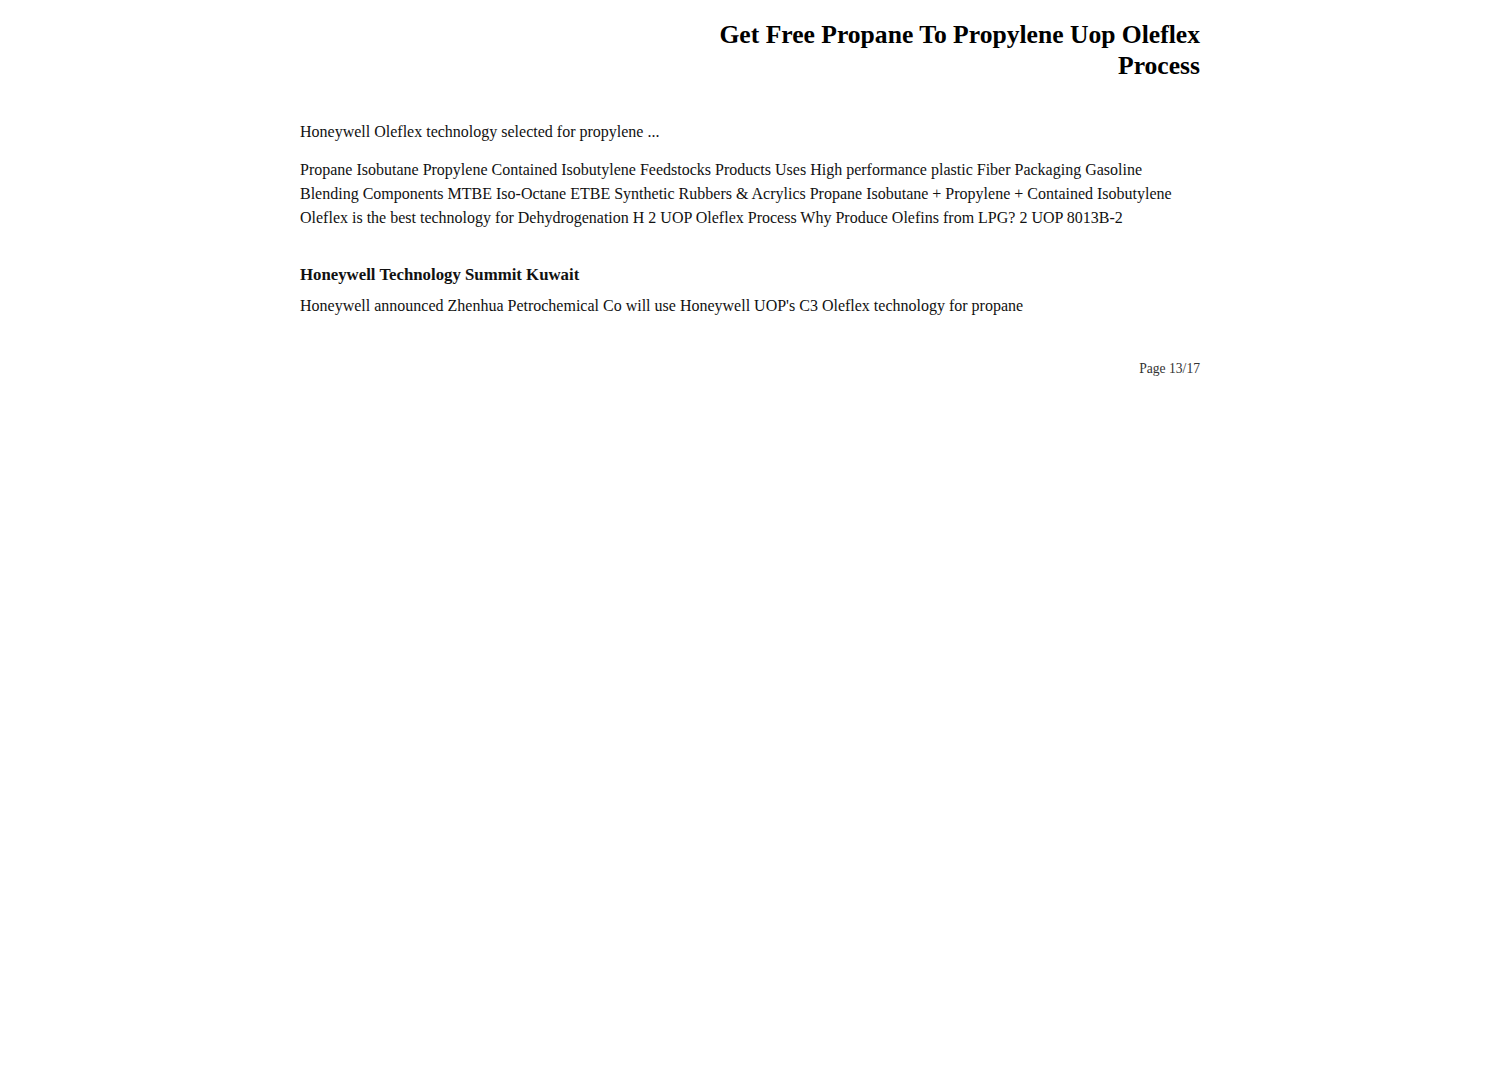Get Free Propane To Propylene Uop Oleflex
Process
Honeywell Oleflex technology selected for propylene ...
Propane Isobutane Propylene Contained Isobutylene Feedstocks Products Uses High performance plastic Fiber Packaging Gasoline Blending Components MTBE Iso-Octane ETBE Synthetic Rubbers & Acrylics Propane Isobutane + Propylene + Contained Isobutylene Oleflex is the best technology for Dehydrogenation H 2 UOP Oleflex Process Why Produce Olefins from LPG? 2 UOP 8013B-2
Honeywell Technology Summit Kuwait
Honeywell announced Zhenhua Petrochemical Co will use Honeywell UOP's C3 Oleflex technology for propane
Page 13/17